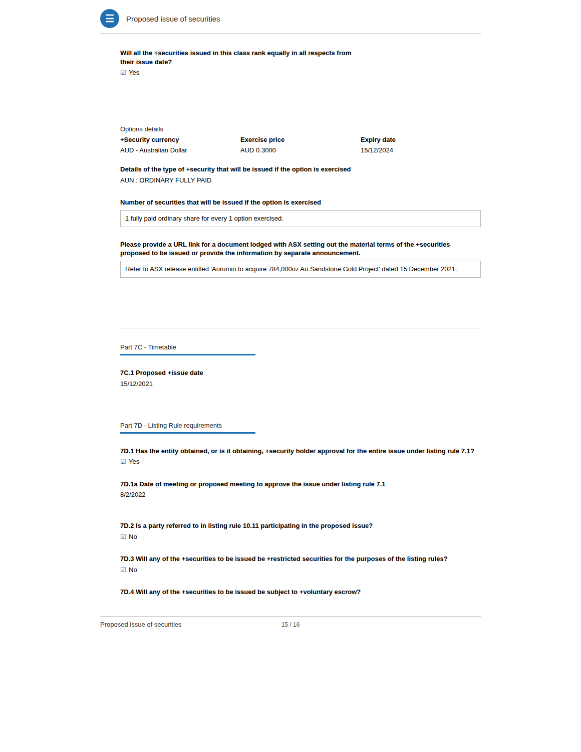☰
Proposed issue of securities
Will all the +securities issued in this class rank equally in all respects from
their issue date?
☑Yes
Options details
| +Security currency | Exercise price | Expiry date |
| --- | --- | --- |
| AUD - Australian Dollar | AUD 0.3000 | 15/12/2024 |
Details of the type of +security that will be issued if the option is exercised
AUN : ORDINARY FULLY PAID
Number of securities that will be issued if the option is exercised
1 fully paid ordinary share for every 1 option exercised.
Please provide a URL link for a document lodged with ASX setting out the material terms of the +securities
proposed to be issued or provide the information by separate announcement.
Refer to ASX release entitled 'Aurumin to acquire 784,000oz Au Sandstone Gold Project' dated 15 December 2021.
Part 7C - Timetable
7C.1 Proposed +issue date
15/12/2021
Part 7D - Listing Rule requirements
7D.1 Has the entity obtained, or is it obtaining, +security holder approval for the entire issue under listing rule 7.1?
☑Yes
7D.1a Date of meeting or proposed meeting to approve the issue under listing rule 7.1
8/2/2022
7D.2 Is a party referred to in listing rule 10.11 participating in the proposed issue?
☑No
7D.3 Will any of the +securities to be issued be +restricted securities for the purposes of the listing rules?
☑No
7D.4 Will any of the +securities to be issued be subject to +voluntary escrow?
Proposed issue of securities
15 / 16